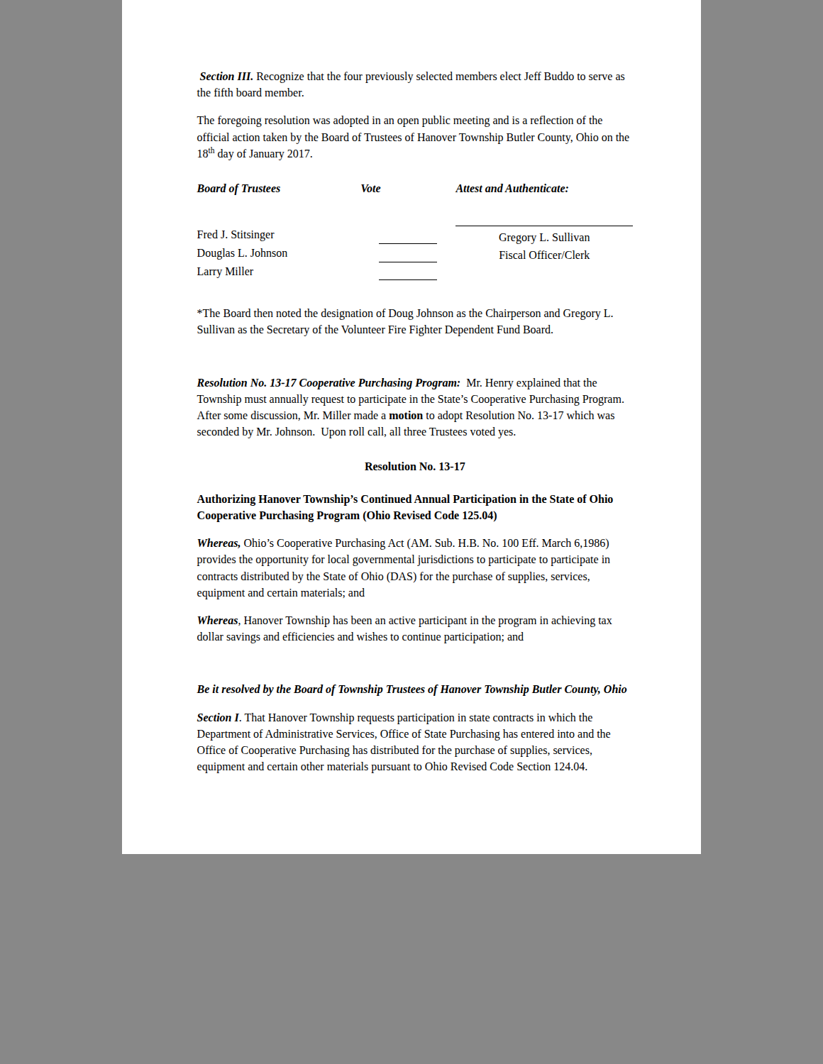Section III. Recognize that the four previously selected members elect Jeff Buddo to serve as the fifth board member.
The foregoing resolution was adopted in an open public meeting and is a reflection of the official action taken by the Board of Trustees of Hanover Township Butler County, Ohio on the 18th day of January 2017.
| Board of Trustees | Vote | Attest and Authenticate: |
| --- | --- | --- |
| Fred J. Stitsinger Douglas L. Johnson Larry Miller | | Gregory L. Sullivan Fiscal Officer/Clerk |
*The Board then noted the designation of Doug Johnson as the Chairperson and Gregory L. Sullivan as the Secretary of the Volunteer Fire Fighter Dependent Fund Board.
Resolution No. 13-17 Cooperative Purchasing Program: Mr. Henry explained that the Township must annually request to participate in the State’s Cooperative Purchasing Program. After some discussion, Mr. Miller made a motion to adopt Resolution No. 13-17 which was seconded by Mr. Johnson. Upon roll call, all three Trustees voted yes.
Resolution No. 13-17
Authorizing Hanover Township’s Continued Annual Participation in the State of Ohio Cooperative Purchasing Program (Ohio Revised Code 125.04)
Whereas, Ohio’s Cooperative Purchasing Act (AM. Sub. H.B. No. 100 Eff. March 6,1986) provides the opportunity for local governmental jurisdictions to participate to participate in contracts distributed by the State of Ohio (DAS) for the purchase of supplies, services, equipment and certain materials; and
Whereas, Hanover Township has been an active participant in the program in achieving tax dollar savings and efficiencies and wishes to continue participation; and
Be it resolved by the Board of Township Trustees of Hanover Township Butler County, Ohio
Section I. That Hanover Township requests participation in state contracts in which the Department of Administrative Services, Office of State Purchasing has entered into and the Office of Cooperative Purchasing has distributed for the purchase of supplies, services, equipment and certain other materials pursuant to Ohio Revised Code Section 124.04.